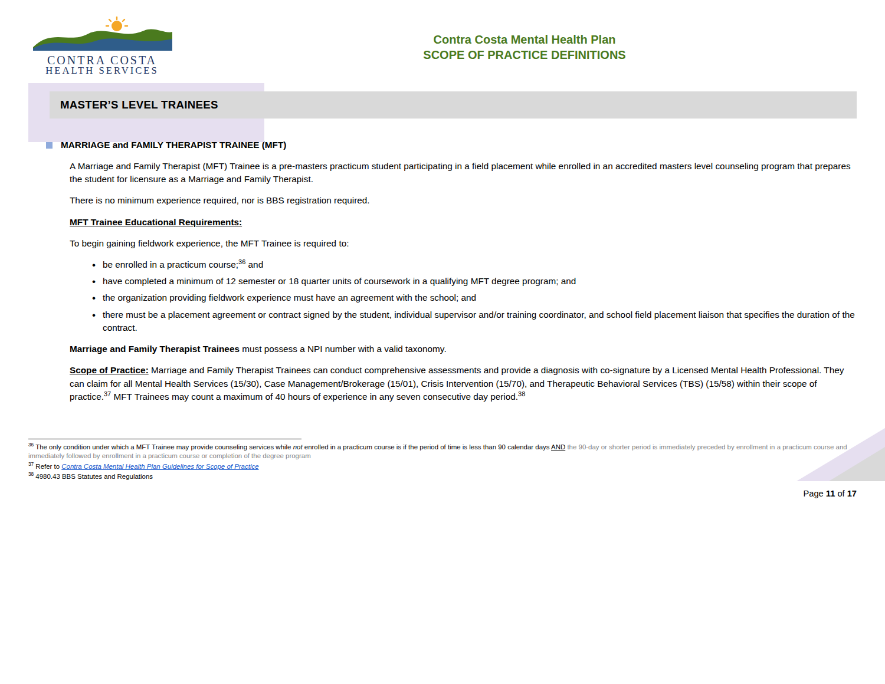CONTRA COSTA
HEALTH SERVICES
Contra Costa Mental Health Plan
SCOPE OF PRACTICE DEFINITIONS
MASTER’S LEVEL TRAINEES
MARRIAGE and FAMILY THERAPIST TRAINEE (MFT)
A Marriage and Family Therapist (MFT) Trainee is a pre-masters practicum student participating in a field placement while enrolled in an accredited masters level counseling program that prepares the student for licensure as a Marriage and Family Therapist.
There is no minimum experience required, nor is BBS registration required.
MFT Trainee Educational Requirements:
To begin gaining fieldwork experience, the MFT Trainee is required to:
be enrolled in a practicum course;36 and
have completed a minimum of 12 semester or 18 quarter units of coursework in a qualifying MFT degree program; and
the organization providing fieldwork experience must have an agreement with the school; and
there must be a placement agreement or contract signed by the student, individual supervisor and/or training coordinator, and school field placement liaison that specifies the duration of the contract.
Marriage and Family Therapist Trainees must possess a NPI number with a valid taxonomy.
Scope of Practice: Marriage and Family Therapist Trainees can conduct comprehensive assessments and provide a diagnosis with co-signature by a Licensed Mental Health Professional. They can claim for all Mental Health Services (15/30), Case Management/Brokerage (15/01), Crisis Intervention (15/70), and Therapeutic Behavioral Services (TBS) (15/58) within their scope of practice.37 MFT Trainees may count a maximum of 40 hours of experience in any seven consecutive day period.38
36 The only condition under which a MFT Trainee may provide counseling services while not enrolled in a practicum course is if the period of time is less than 90 calendar days AND the 90-day or shorter period is immediately preceded by enrollment in a practicum course and immediately followed by enrollment in a practicum course or completion of the degree program
37 Refer to Contra Costa Mental Health Plan Guidelines for Scope of Practice
38 4980.43 BBS Statutes and Regulations
Page 11 of 17